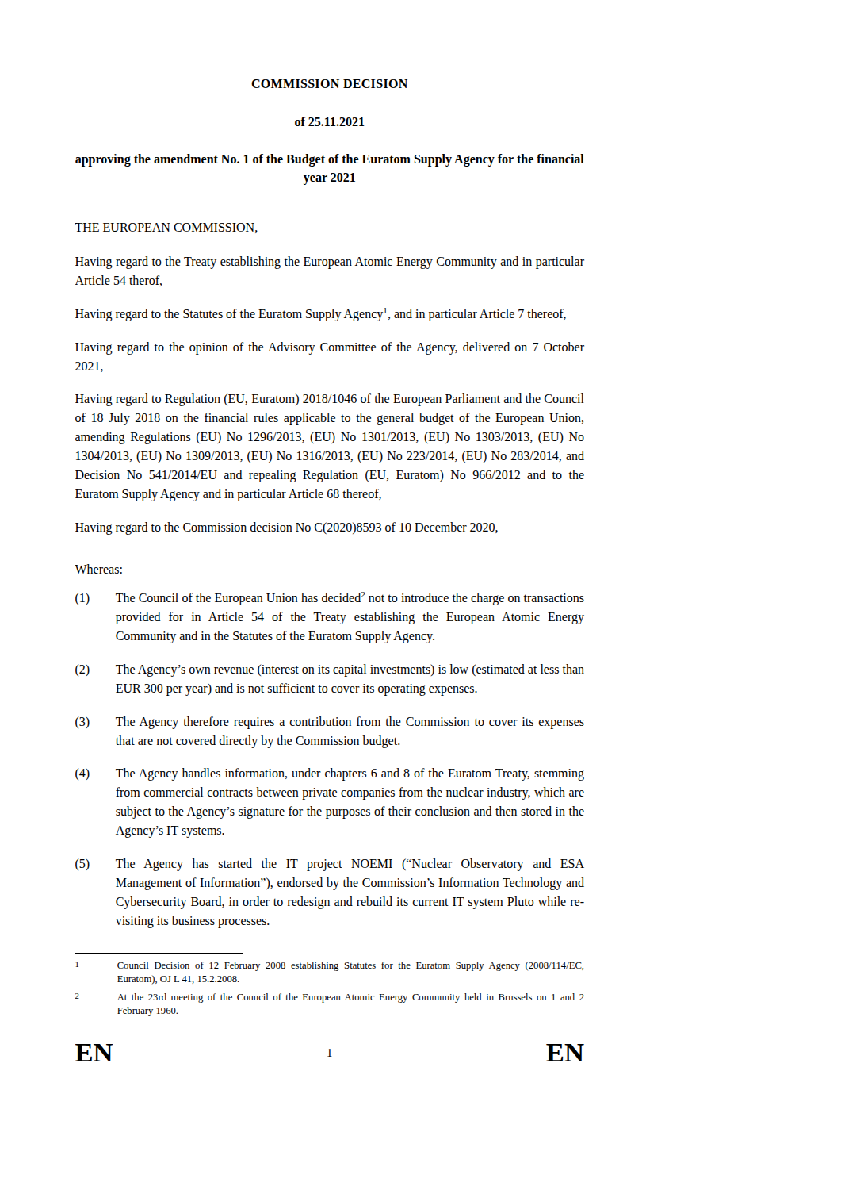COMMISSION DECISION
of 25.11.2021
approving the amendment No. 1 of the Budget of the Euratom Supply Agency for the financial year 2021
THE EUROPEAN COMMISSION,
Having regard to the Treaty establishing the European Atomic Energy Community and in particular Article 54 therof,
Having regard to the Statutes of the Euratom Supply Agency1, and in particular Article 7 thereof,
Having regard to the opinion of the Advisory Committee of the Agency, delivered on 7 October 2021,
Having regard to Regulation (EU, Euratom) 2018/1046 of the European Parliament and the Council of 18 July 2018 on the financial rules applicable to the general budget of the European Union, amending Regulations (EU) No 1296/2013, (EU) No 1301/2013, (EU) No 1303/2013, (EU) No 1304/2013, (EU) No 1309/2013, (EU) No 1316/2013, (EU) No 223/2014, (EU) No 283/2014, and Decision No 541/2014/EU and repealing Regulation (EU, Euratom) No 966/2012 and to the Euratom Supply Agency and in particular Article 68 thereof,
Having regard to the Commission decision No C(2020)8593 of 10 December 2020,
Whereas:
The Council of the European Union has decided2 not to introduce the charge on transactions provided for in Article 54 of the Treaty establishing the European Atomic Energy Community and in the Statutes of the Euratom Supply Agency.
The Agency’s own revenue (interest on its capital investments) is low (estimated at less than EUR 300 per year) and is not sufficient to cover its operating expenses.
The Agency therefore requires a contribution from the Commission to cover its expenses that are not covered directly by the Commission budget.
The Agency handles information, under chapters 6 and 8 of the Euratom Treaty, stemming from commercial contracts between private companies from the nuclear industry, which are subject to the Agency’s signature for the purposes of their conclusion and then stored in the Agency’s IT systems.
The Agency has started the IT project NOEMI (“Nuclear Observatory and ESA Management of Information”), endorsed by the Commission’s Information Technology and Cybersecurity Board, in order to redesign and rebuild its current IT system Pluto while revisiting its business processes.
Council Decision of 12 February 2008 establishing Statutes for the Euratom Supply Agency (2008/114/EC, Euratom), OJ L 41, 15.2.2008.
At the 23rd meeting of the Council of the European Atomic Energy Community held in Brussels on 1 and 2 February 1960.
EN 1 EN